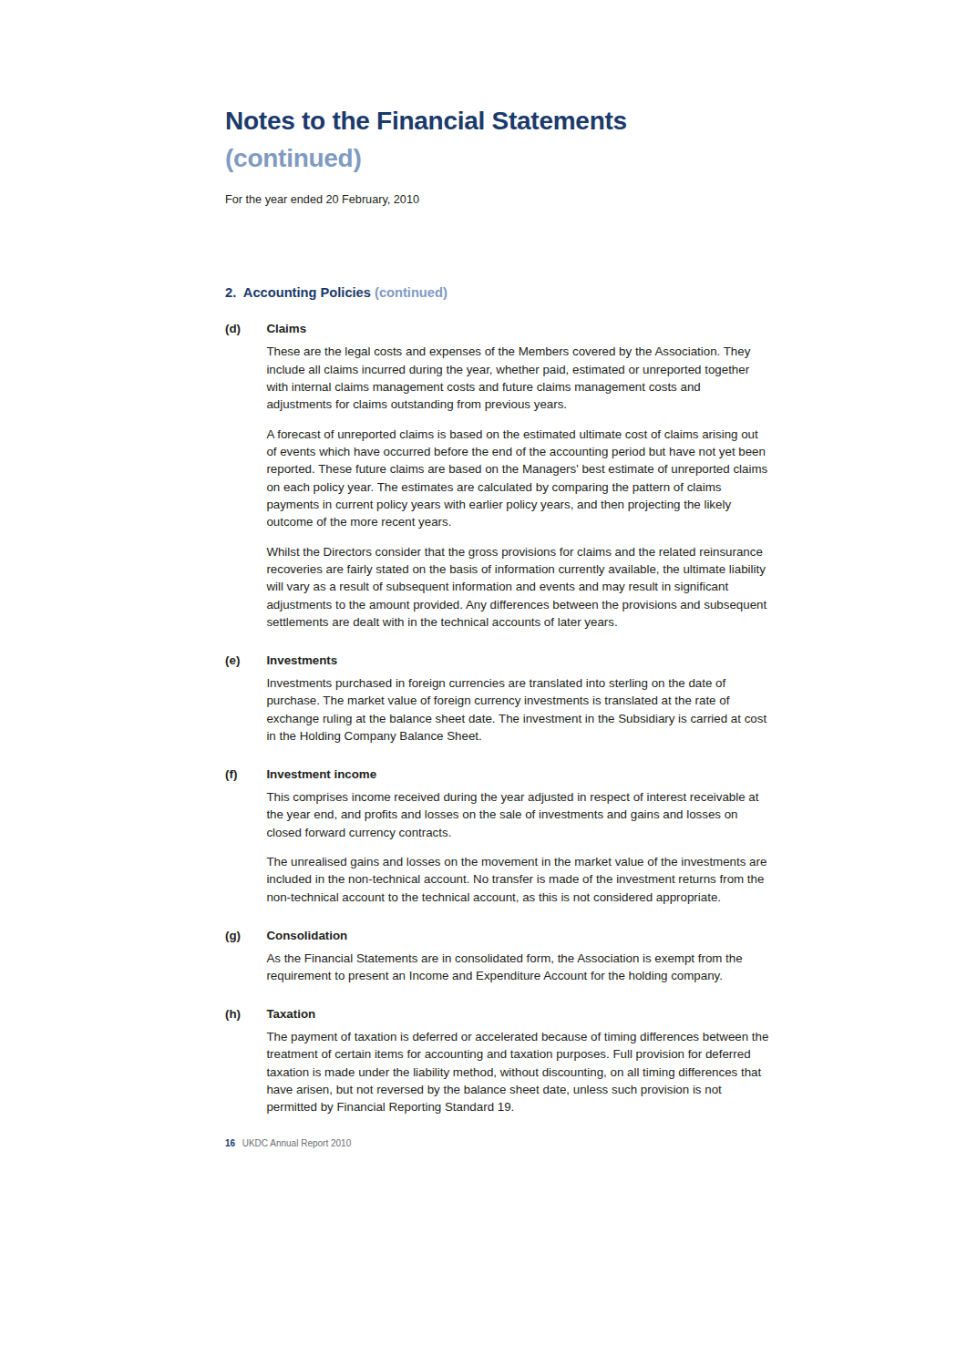Notes to the Financial Statements (continued)
For the year ended 20 February, 2010
2. Accounting Policies (continued)
(d)
Claims
These are the legal costs and expenses of the Members covered by the Association. They include all claims incurred during the year, whether paid, estimated or unreported together with internal claims management costs and future claims management costs and adjustments for claims outstanding from previous years.
A forecast of unreported claims is based on the estimated ultimate cost of claims arising out of events which have occurred before the end of the accounting period but have not yet been reported. These future claims are based on the Managers' best estimate of unreported claims on each policy year. The estimates are calculated by comparing the pattern of claims payments in current policy years with earlier policy years, and then projecting the likely outcome of the more recent years.
Whilst the Directors consider that the gross provisions for claims and the related reinsurance recoveries are fairly stated on the basis of information currently available, the ultimate liability will vary as a result of subsequent information and events and may result in significant adjustments to the amount provided. Any differences between the provisions and subsequent settlements are dealt with in the technical accounts of later years.
(e)
Investments
Investments purchased in foreign currencies are translated into sterling on the date of purchase. The market value of foreign currency investments is translated at the rate of exchange ruling at the balance sheet date. The investment in the Subsidiary is carried at cost in the Holding Company Balance Sheet.
(f)
Investment income
This comprises income received during the year adjusted in respect of interest receivable at the year end, and profits and losses on the sale of investments and gains and losses on closed forward currency contracts.
The unrealised gains and losses on the movement in the market value of the investments are included in the non-technical account. No transfer is made of the investment returns from the non-technical account to the technical account, as this is not considered appropriate.
(g)
Consolidation
As the Financial Statements are in consolidated form, the Association is exempt from the requirement to present an Income and Expenditure Account for the holding company.
(h)
Taxation
The payment of taxation is deferred or accelerated because of timing differences between the treatment of certain items for accounting and taxation purposes. Full provision for deferred taxation is made under the liability method, without discounting, on all timing differences that have arisen, but not reversed by the balance sheet date, unless such provision is not permitted by Financial Reporting Standard 19.
16 UKDC Annual Report 2010